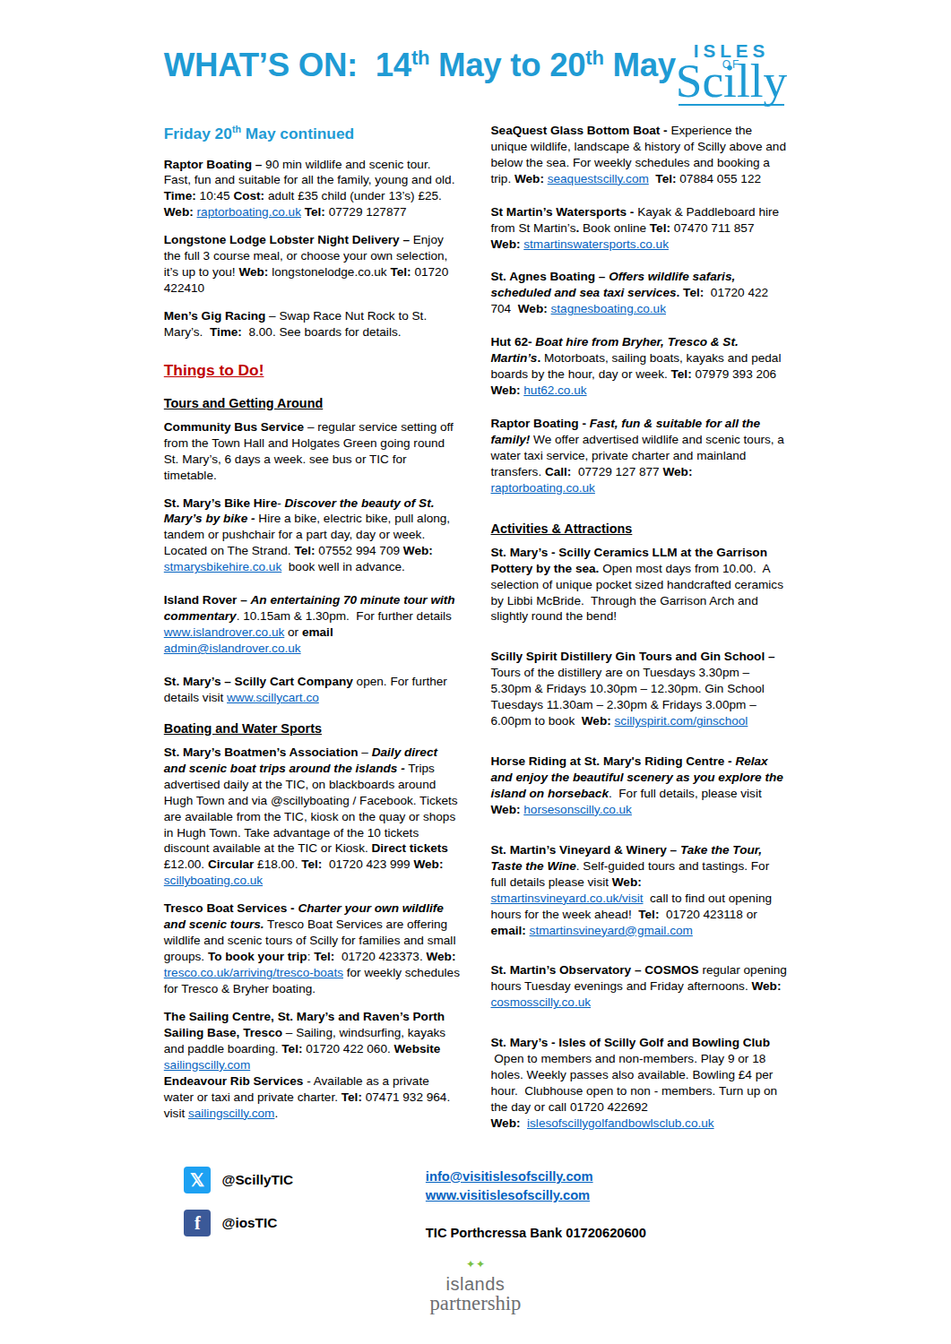WHAT’S ON: 14th May to 20th May
ISLES OF Scilly
Friday 20th May continued
Raptor Boating – 90 min wildlife and scenic tour. Fast, fun and suitable for all the family, young and old. Time: 10:45 Cost: adult £35 child (under 13’s) £25. Web: raptorboating.co.uk Tel: 07729 127877
Longstone Lodge Lobster Night Delivery – Enjoy the full 3 course meal, or choose your own selection, it’s up to you! Web: longstonelodge.co.uk Tel: 01720 422410
Men’s Gig Racing – Swap Race Nut Rock to St. Mary’s. Time: 8.00. See boards for details.
Things to Do!
Tours and Getting Around
Community Bus Service – regular service setting off from the Town Hall and Holgates Green going round St. Mary’s, 6 days a week. see bus or TIC for timetable.
St. Mary’s Bike Hire- Discover the beauty of St. Mary’s by bike - Hire a bike, electric bike, pull along, tandem or pushchair for a part day, day or week. Located on The Strand. Tel: 07552 994 709 Web: stmarysbikehire.co.uk book well in advance.
Island Rover – An entertaining 70 minute tour with commentary. 10.15am & 1.30pm. For further details www.islandrover.co.uk or email admin@islandrover.co.uk
St. Mary’s – Scilly Cart Company open. For further details visit www.scillycart.co
Boating and Water Sports
St. Mary’s Boatmen’s Association – Daily direct and scenic boat trips around the islands - Trips advertised daily at the TIC, on blackboards around Hugh Town and via @scillyboating / Facebook. Tickets are available from the TIC, kiosk on the quay or shops in Hugh Town. Take advantage of the 10 tickets discount available at the TIC or Kiosk. Direct tickets £12.00. Circular £18.00. Tel: 01720 423 999 Web: scillyboating.co.uk
Tresco Boat Services - Charter your own wildlife and scenic tours. Tresco Boat Services are offering wildlife and scenic tours of Scilly for families and small groups. To book your trip: Tel: 01720 423373. Web: tresco.co.uk/arriving/tresco-boats for weekly schedules for Tresco & Bryher boating.
The Sailing Centre, St. Mary’s and Raven’s Porth Sailing Base, Tresco – Sailing, windsurfing, kayaks and paddle boarding. Tel: 01720 422 060. Website sailingscilly.com
Endeavour Rib Services - Available as a private water or taxi and private charter. Tel: 07471 932 964. visit sailingscilly.com.
SeaQuest Glass Bottom Boat - Experience the unique wildlife, landscape & history of Scilly above and below the sea. For weekly schedules and booking a trip. Web: seaquestscilly.com Tel: 07884 055 122
St Martin’s Watersports - Kayak & Paddleboard hire from St Martin’s. Book online Tel: 07470 711 857 Web: stmartinswatersports.co.uk
St. Agnes Boating – Offers wildlife safaris, scheduled and sea taxi services. Tel: 01720 422 704 Web: stagnesboating.co.uk
Hut 62- Boat hire from Bryher, Tresco & St. Martin’s. Motorboats, sailing boats, kayaks and pedal boards by the hour, day or week. Tel: 07979 393 206 Web: hut62.co.uk
Raptor Boating - Fast, fun & suitable for all the family! We offer advertised wildlife and scenic tours, a water taxi service, private charter and mainland transfers. Call: 07729 127 877 Web: raptorboating.co.uk
Activities & Attractions
St. Mary’s - Scilly Ceramics LLM at the Garrison Pottery by the sea. Open most days from 10.00. A selection of unique pocket sized handcrafted ceramics by Libbi McBride. Through the Garrison Arch and slightly round the bend!
Scilly Spirit Distillery Gin Tours and Gin School – Tours of the distillery are on Tuesdays 3.30pm – 5.30pm & Fridays 10.30pm – 12.30pm. Gin School Tuesdays 11.30am – 2.30pm & Fridays 3.00pm – 6.00pm to book Web: scillyspirit.com/ginschool
Horse Riding at St. Mary's Riding Centre - Relax and enjoy the beautiful scenery as you explore the island on horseback. For full details, please visit Web: horsesonscilly.co.uk
St. Martin’s Vineyard & Winery – Take the Tour, Taste the Wine. Self-guided tours and tastings. For full details please visit Web: stmartinsvineyard.co.uk/visit call to find out opening hours for the week ahead! Tel: 01720 423118 or email: stmartinsvineyard@gmail.com
St. Martin’s Observatory – COSMOS regular opening hours Tuesday evenings and Friday afternoons. Web: cosmosscilly.co.uk
St. Mary’s - Isles of Scilly Golf and Bowling Club
Open to members and non-members. Play 9 or 18 holes. Weekly passes also available. Bowling £4 per hour. Clubhouse open to non - members. Turn up on the day or call 01720 422692
Web: islesofscillygolfandbowlsclub.co.uk
𝕏 @ScillyTIC
f @iosTIC
info@visitislesofscilly.com
www.visitislesofscilly.com
TIC Porthcressa Bank 01720620600
✦✦
islands
partnership